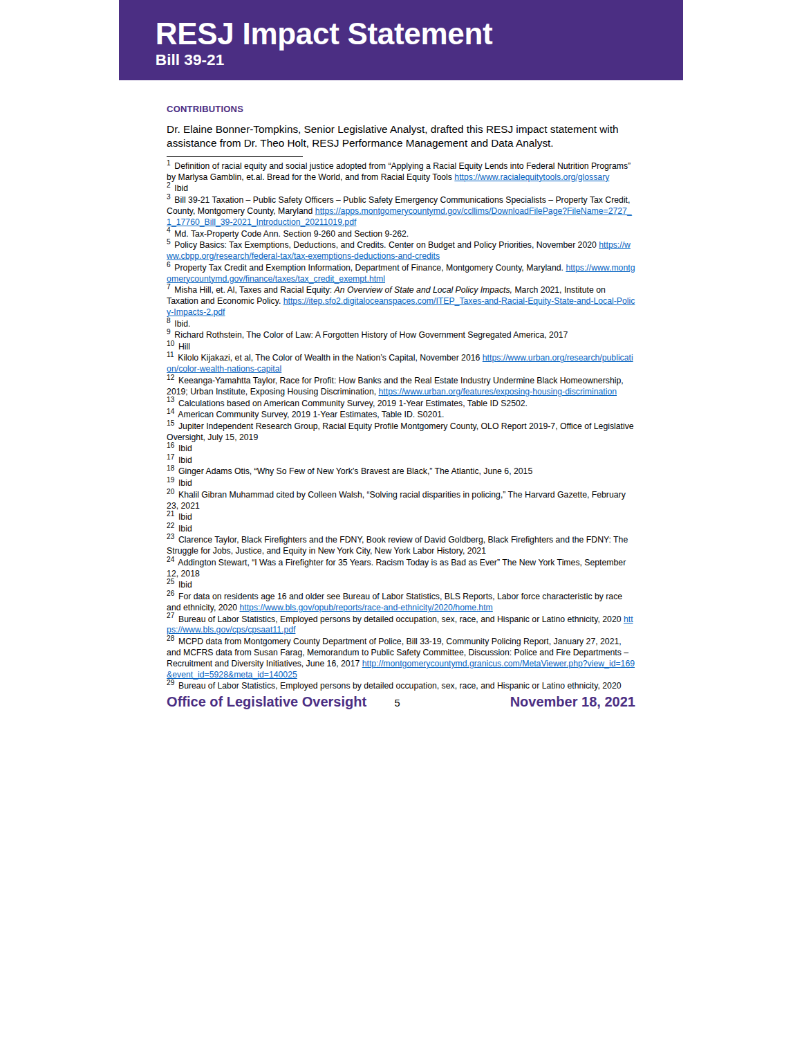RESJ Impact Statement
Bill 39-21
Contributions
Dr. Elaine Bonner-Tompkins, Senior Legislative Analyst, drafted this RESJ impact statement with assistance from Dr. Theo Holt, RESJ Performance Management and Data Analyst.
1 Definition of racial equity and social justice adopted from “Applying a Racial Equity Lends into Federal Nutrition Programs” by Marlysa Gamblin, et.al. Bread for the World, and from Racial Equity Tools https://www.racialequitytools.org/glossary
2 Ibid
3 Bill 39-21 Taxation – Public Safety Officers – Public Safety Emergency Communications Specialists – Property Tax Credit, County, Montgomery County, Maryland https://apps.montgomerycountymd.gov/ccllims/DownloadFilePage?FileName=2727_1_17760_Bill_39-2021_Introduction_20211019.pdf
4 Md. Tax-Property Code Ann. Section 9-260 and Section 9-262.
5 Policy Basics: Tax Exemptions, Deductions, and Credits. Center on Budget and Policy Priorities, November 2020 https://www.cbpp.org/research/federal-tax/tax-exemptions-deductions-and-credits
6 Property Tax Credit and Exemption Information, Department of Finance, Montgomery County, Maryland. https://www.montgomerycountymd.gov/finance/taxes/tax_credit_exempt.html
7 Misha Hill, et. Al, Taxes and Racial Equity: An Overview of State and Local Policy Impacts, March 2021, Institute on Taxation and Economic Policy. https://itep.sfo2.digitaloceanspaces.com/ITEP_Taxes-and-Racial-Equity-State-and-Local-Policy-Impacts-2.pdf
8 Ibid.
9 Richard Rothstein, The Color of Law: A Forgotten History of How Government Segregated America, 2017
10 Hill
11 Kilolo Kijakazi, et al, The Color of Wealth in the Nation’s Capital, November 2016 https://www.urban.org/research/publication/color-wealth-nations-capital
12 Keeanga-Yamahtta Taylor, Race for Profit: How Banks and the Real Estate Industry Undermine Black Homeownership, 2019; Urban Institute, Exposing Housing Discrimination, https://www.urban.org/features/exposing-housing-discrimination
13 Calculations based on American Community Survey, 2019 1-Year Estimates, Table ID S2502.
14 American Community Survey, 2019 1-Year Estimates, Table ID. S0201.
15 Jupiter Independent Research Group, Racial Equity Profile Montgomery County, OLO Report 2019-7, Office of Legislative Oversight, July 15, 2019
16 Ibid
17 Ibid
18 Ginger Adams Otis, “Why So Few of New York’s Bravest are Black,” The Atlantic, June 6, 2015
19 Ibid
20 Khalil Gibran Muhammad cited by Colleen Walsh, “Solving racial disparities in policing,” The Harvard Gazette, February 23, 2021
21 Ibid
22 Ibid
23 Clarence Taylor, Black Firefighters and the FDNY, Book review of David Goldberg, Black Firefighters and the FDNY: The Struggle for Jobs, Justice, and Equity in New York City, New York Labor History, 2021
24 Addington Stewart, “I Was a Firefighter for 35 Years. Racism Today is as Bad as Ever” The New York Times, September 12, 2018
25 Ibid
26 For data on residents age 16 and older see Bureau of Labor Statistics, BLS Reports, Labor force characteristic by race and ethnicity, 2020 https://www.bls.gov/opub/reports/race-and-ethnicity/2020/home.htm
27 Bureau of Labor Statistics, Employed persons by detailed occupation, sex, race, and Hispanic or Latino ethnicity, 2020 https://www.bls.gov/cps/cpsaat11.pdf
28 MCPD data from Montgomery County Department of Police, Bill 33-19, Community Policing Report, January 27, 2021, and MCFRS data from Susan Farag, Memorandum to Public Safety Committee, Discussion: Police and Fire Departments – Recruitment and Diversity Initiatives, June 16, 2017 http://montgomerycountymd.granicus.com/MetaViewer.php?view_id=169&event_id=5928&meta_id=140025
29 Bureau of Labor Statistics, Employed persons by detailed occupation, sex, race, and Hispanic or Latino ethnicity, 2020
Office of Legislative Oversight
5
November 18, 2021